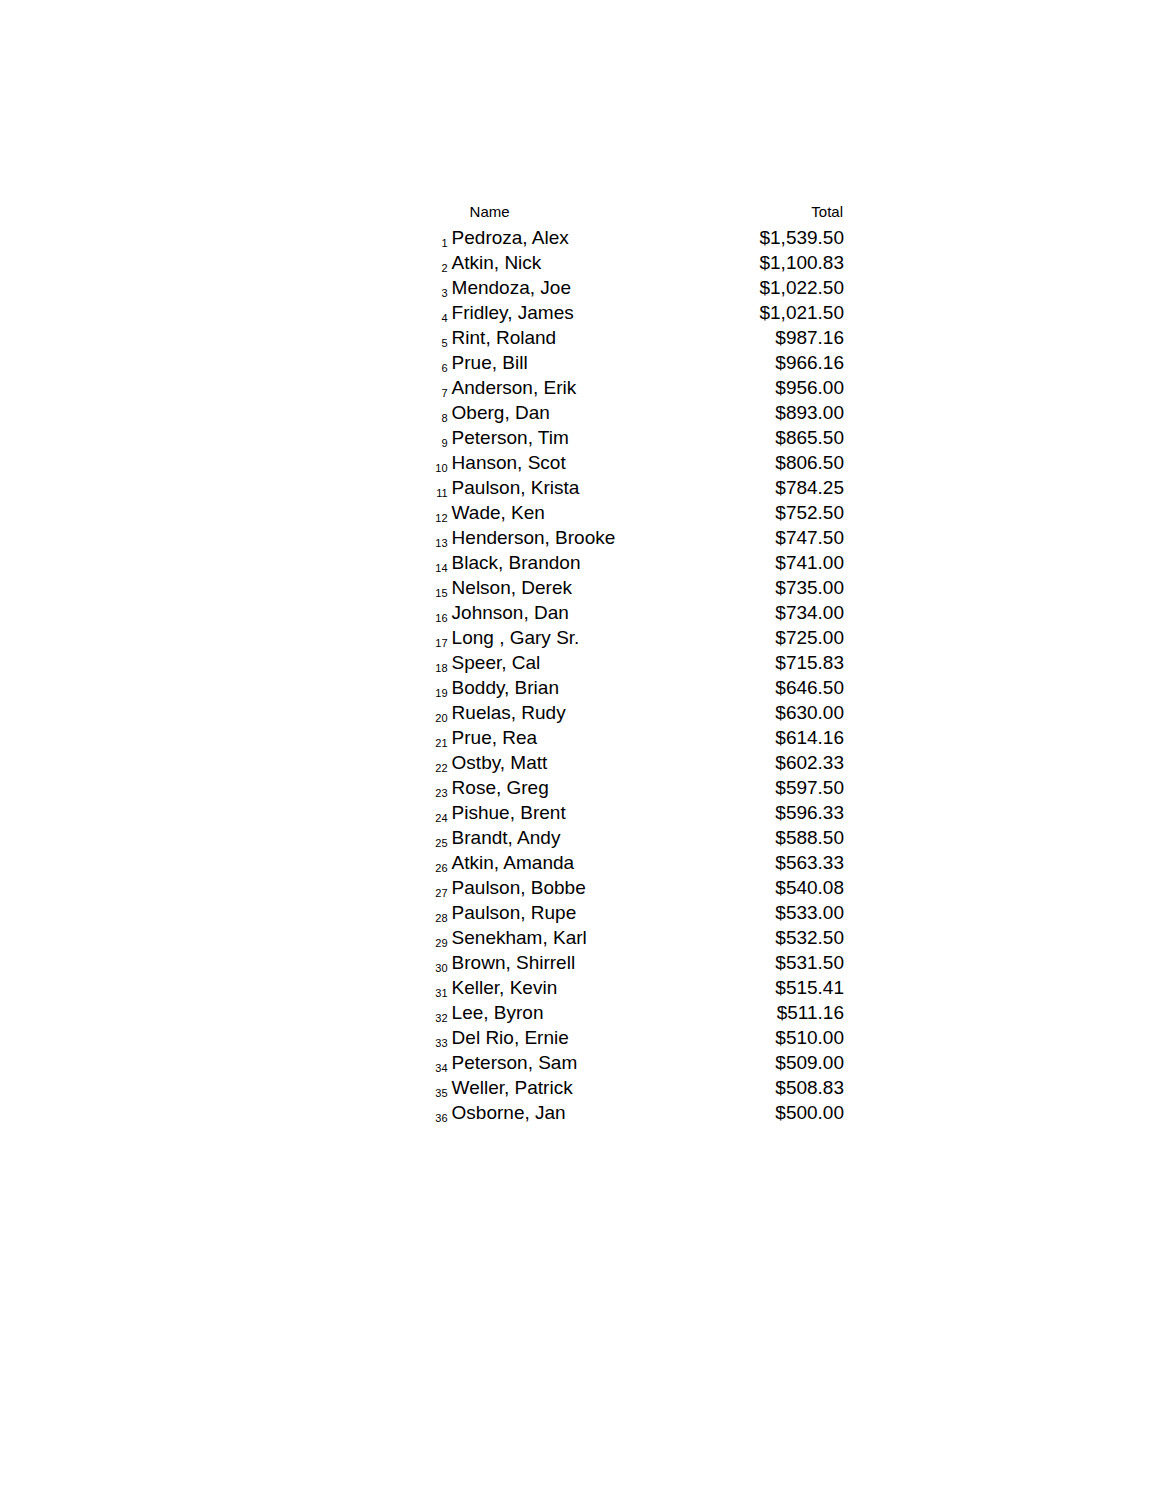| | Name | Total |
| --- | --- | --- |
| 1 | Pedroza, Alex | $1,539.50 |
| 2 | Atkin, Nick | $1,100.83 |
| 3 | Mendoza, Joe | $1,022.50 |
| 4 | Fridley, James | $1,021.50 |
| 5 | Rint, Roland | $987.16 |
| 6 | Prue, Bill | $966.16 |
| 7 | Anderson, Erik | $956.00 |
| 8 | Oberg, Dan | $893.00 |
| 9 | Peterson, Tim | $865.50 |
| 10 | Hanson, Scot | $806.50 |
| 11 | Paulson, Krista | $784.25 |
| 12 | Wade, Ken | $752.50 |
| 13 | Henderson, Brooke | $747.50 |
| 14 | Black, Brandon | $741.00 |
| 15 | Nelson, Derek | $735.00 |
| 16 | Johnson, Dan | $734.00 |
| 17 | Long , Gary Sr. | $725.00 |
| 18 | Speer, Cal | $715.83 |
| 19 | Boddy, Brian | $646.50 |
| 20 | Ruelas, Rudy | $630.00 |
| 21 | Prue, Rea | $614.16 |
| 22 | Ostby, Matt | $602.33 |
| 23 | Rose, Greg | $597.50 |
| 24 | Pishue, Brent | $596.33 |
| 25 | Brandt, Andy | $588.50 |
| 26 | Atkin, Amanda | $563.33 |
| 27 | Paulson, Bobbe | $540.08 |
| 28 | Paulson, Rupe | $533.00 |
| 29 | Senekham, Karl | $532.50 |
| 30 | Brown, Shirrell | $531.50 |
| 31 | Keller, Kevin | $515.41 |
| 32 | Lee, Byron | $511.16 |
| 33 | Del Rio, Ernie | $510.00 |
| 34 | Peterson, Sam | $509.00 |
| 35 | Weller, Patrick | $508.83 |
| 36 | Osborne, Jan | $500.00 |